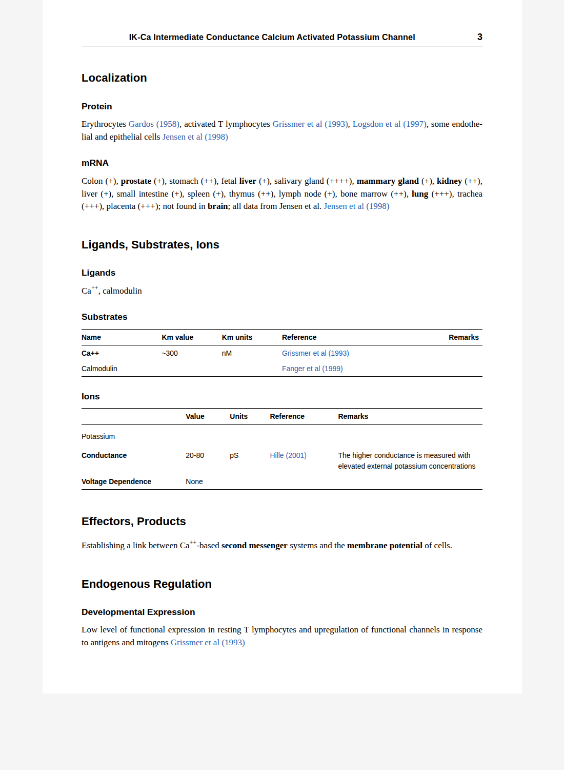IK-Ca Intermediate Conductance Calcium Activated Potassium Channel
3
Localization
Protein
Erythrocytes Gardos (1958), activated T lymphocytes Grissmer et al (1993), Logsdon et al (1997), some endothelial and epithelial cells Jensen et al (1998)
mRNA
Colon (+), prostate (+), stomach (++), fetal liver (+), salivary gland (++++), mammary gland (+), kidney (++), liver (+), small intestine (+), spleen (+), thymus (++), lymph node (+), bone marrow (++), lung (+++), trachea (+++), placenta (+++); not found in brain; all data from Jensen et al. Jensen et al (1998)
Ligands, Substrates, Ions
Ligands
Ca++, calmodulin
Substrates
| Name | Km value | Km units | Reference | Remarks |
| --- | --- | --- | --- | --- |
| Ca++ | ~300 | nM | Grissmer et al (1993) | |
| Calmodulin | | | Fanger et al (1999) | |
Ions
| | Value | Units | Reference | Remarks |
| --- | --- | --- | --- | --- |
| Potassium | | | | |
| Conductance | 20-80 | pS | Hille (2001) | The higher conductance is measured with elevated external potassium concentrations |
| Voltage Dependence | None | | | |
Effectors, Products
Establishing a link between Ca++-based second messenger systems and the membrane potential of cells.
Endogenous Regulation
Developmental Expression
Low level of functional expression in resting T lymphocytes and upregulation of functional channels in response to antigens and mitogens Grissmer et al (1993)